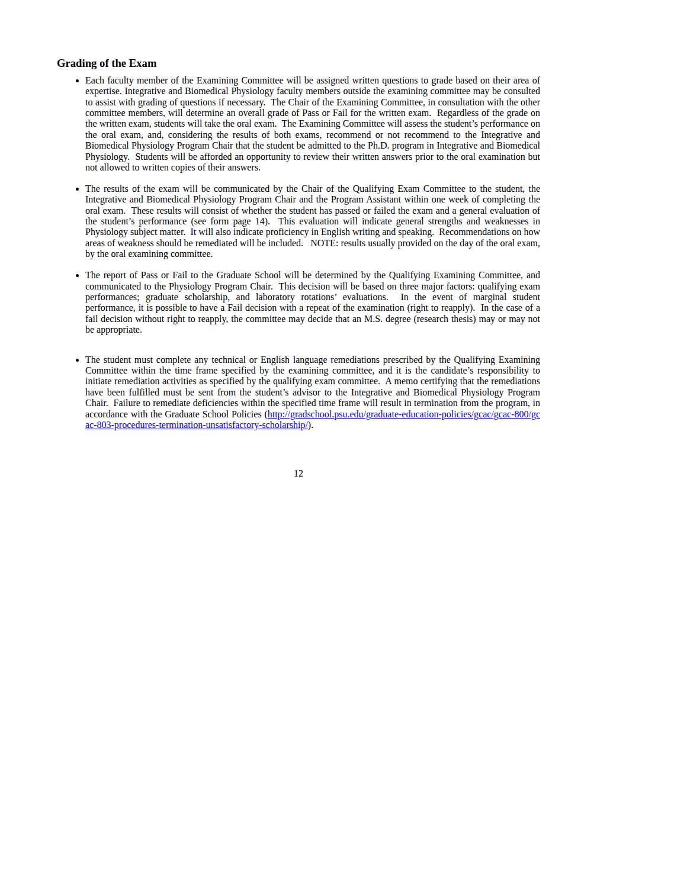Grading of the Exam
Each faculty member of the Examining Committee will be assigned written questions to grade based on their area of expertise. Integrative and Biomedical Physiology faculty members outside the examining committee may be consulted to assist with grading of questions if necessary. The Chair of the Examining Committee, in consultation with the other committee members, will determine an overall grade of Pass or Fail for the written exam. Regardless of the grade on the written exam, students will take the oral exam. The Examining Committee will assess the student’s performance on the oral exam, and, considering the results of both exams, recommend or not recommend to the Integrative and Biomedical Physiology Program Chair that the student be admitted to the Ph.D. program in Integrative and Biomedical Physiology. Students will be afforded an opportunity to review their written answers prior to the oral examination but not allowed to written copies of their answers.
The results of the exam will be communicated by the Chair of the Qualifying Exam Committee to the student, the Integrative and Biomedical Physiology Program Chair and the Program Assistant within one week of completing the oral exam. These results will consist of whether the student has passed or failed the exam and a general evaluation of the student’s performance (see form page 14). This evaluation will indicate general strengths and weaknesses in Physiology subject matter. It will also indicate proficiency in English writing and speaking. Recommendations on how areas of weakness should be remediated will be included. NOTE: results usually provided on the day of the oral exam, by the oral examining committee.
The report of Pass or Fail to the Graduate School will be determined by the Qualifying Examining Committee, and communicated to the Physiology Program Chair. This decision will be based on three major factors: qualifying exam performances; graduate scholarship, and laboratory rotations’ evaluations. In the event of marginal student performance, it is possible to have a Fail decision with a repeat of the examination (right to reapply). In the case of a fail decision without right to reapply, the committee may decide that an M.S. degree (research thesis) may or may not be appropriate.
The student must complete any technical or English language remediations prescribed by the Qualifying Examining Committee within the time frame specified by the examining committee, and it is the candidate’s responsibility to initiate remediation activities as specified by the qualifying exam committee. A memo certifying that the remediations have been fulfilled must be sent from the student’s advisor to the Integrative and Biomedical Physiology Program Chair. Failure to remediate deficiencies within the specified time frame will result in termination from the program, in accordance with the Graduate School Policies (http://gradschool.psu.edu/graduate-education-policies/gcac/gcac-800/gcac-803-procedures-termination-unsatisfactory-scholarship/).
12